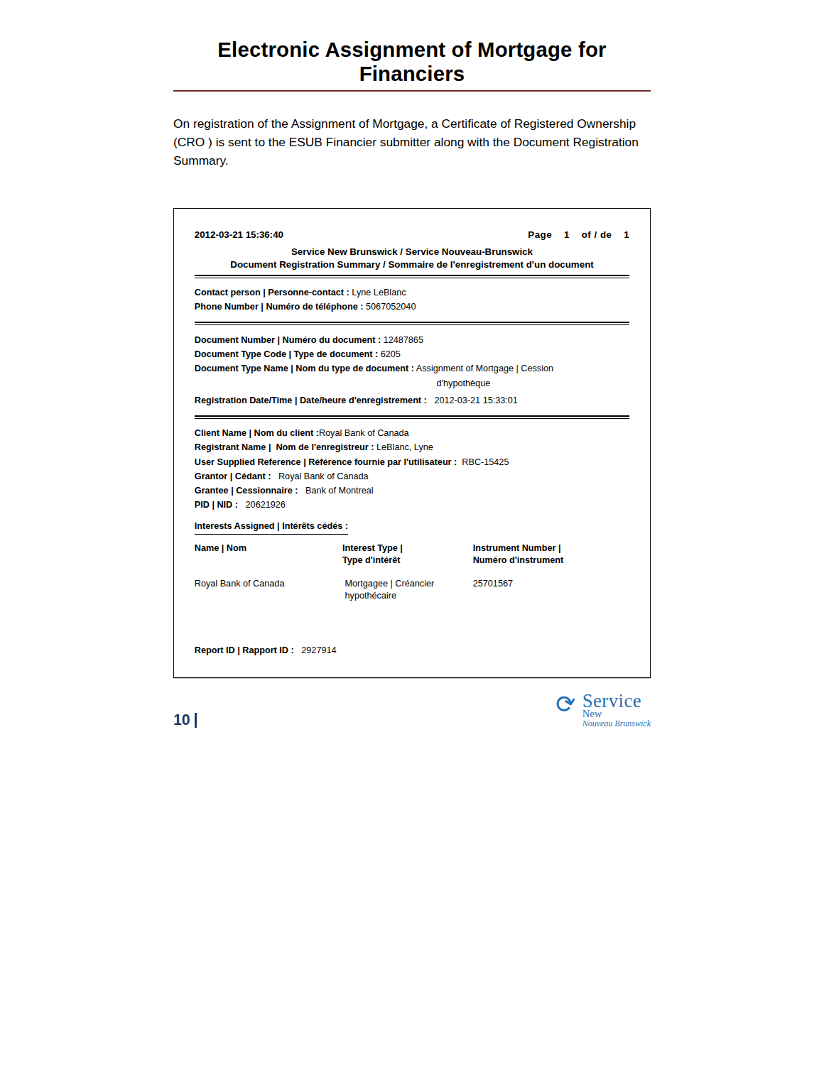Electronic Assignment of Mortgage for Financiers
On registration of the Assignment of Mortgage, a Certificate of Registered Ownership (CRO ) is sent to the ESUB Financier submitter along with the Document Registration Summary.
2012-03-21 15:36:40
Page 1 of / de 1
Service New Brunswick / Service Nouveau-Brunswick
Document Registration Summary / Sommaire de l'enregistrement d'un document
Contact person | Personne-contact : Lyne LeBlanc
Phone Number | Numéro de téléphone : 5067052040
Document Number | Numéro du document : 12487865
Document Type Code | Type de document : 6205
Document Type Name | Nom du type de document : Assignment of Mortgage | Cession
d'hypothèque
Registration Date/Time | Date/heure d'enregistrement : 2012-03-21 15:33:01
Client Name | Nom du client : Royal Bank of Canada
Registrant Name | Nom de l'enregistreur : LeBlanc, Lyne
User Supplied Reference | Référence fournie par l'utilisateur : RBC-15425
Grantor | Cédant : Royal Bank of Canada
Grantee | Cessionnaire : Bank of Montreal
PID | NID : 20621926
Interests Assigned | Intérêts cédés :
| Name / Nom | Interest Type / Type d'intérêt | Instrument Number / Numéro d'instrument |
| --- | --- | --- |
| Royal Bank of Canada | Mortgagee / Créancier hypothécaire | 25701567 |
Report ID | Rapport ID : 2927914
10
⟳
Service
New
Nouveau Brunswick